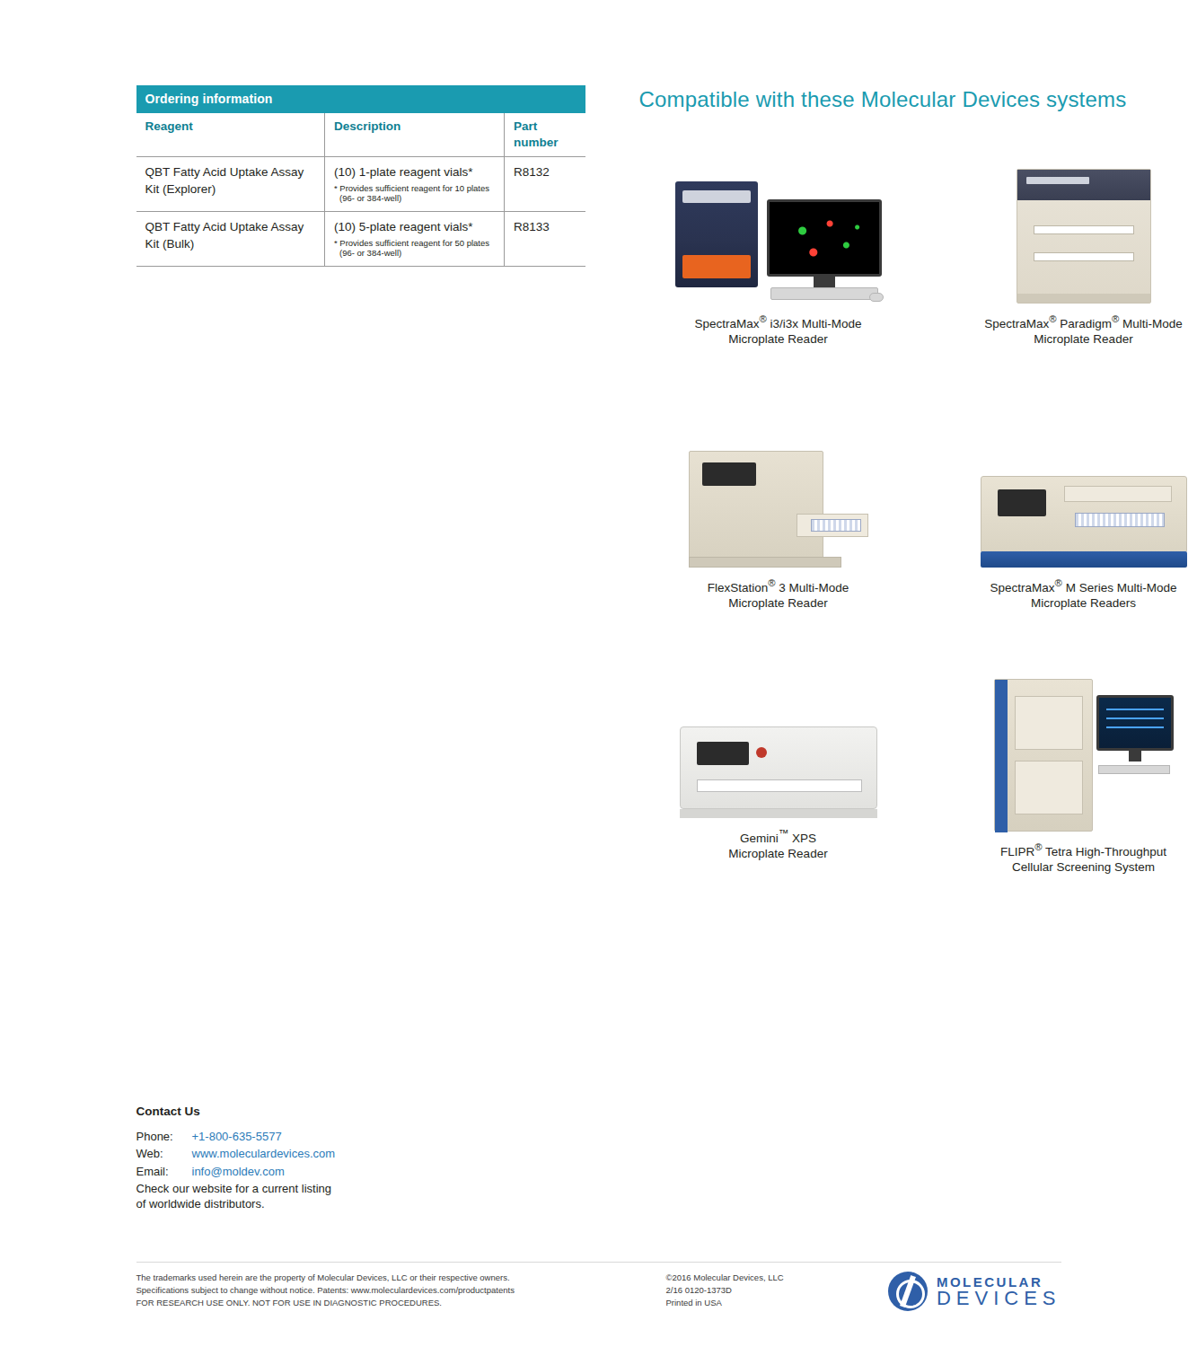Ordering information
| Reagent | Description | Part number |
| --- | --- | --- |
| QBT Fatty Acid Uptake Assay Kit (Explorer) | (10) 1-plate reagent vials* * Provides sufficient reagent for 10 plates (96- or 384-well) | R8132 |
| QBT Fatty Acid Uptake Assay Kit (Bulk) | (10) 5-plate reagent vials* * Provides sufficient reagent for 50 plates (96- or 384-well) | R8133 |
Compatible with these Molecular Devices systems
SpectraMax® i3/i3x Multi-Mode
Microplate Reader
SpectraMax® Paradigm® Multi-Mode
Microplate Reader
FlexStation® 3 Multi-Mode
Microplate Reader
SpectraMax® M Series Multi-Mode
Microplate Readers
Gemini™ XPS
Microplate Reader
FLIPR® Tetra High-Throughput
Cellular Screening System
Contact Us
| Phone: | +1-800-635-5577 |
| Web: | www.moleculardevices.com |
| Email: | info@moldev.com |
Check our website for a current listing
of worldwide distributors.
The trademarks used herein are the property of Molecular Devices, LLC or their respective owners.
Specifications subject to change without notice. Patents: www.moleculardevices.com/productpatents
FOR RESEARCH USE ONLY. NOT FOR USE IN DIAGNOSTIC PROCEDURES.
©2016 Molecular Devices, LLC
2/16 0120-1373D
Printed in USA
MOLECULAR
DEVICES